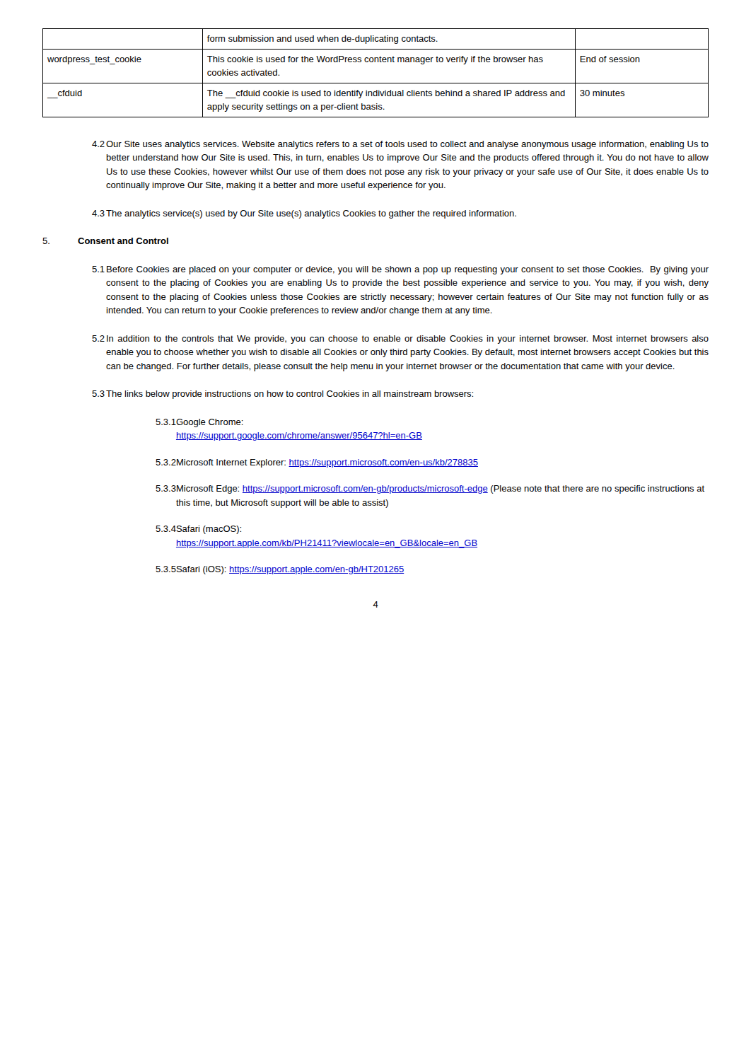| | form submission and used when de-duplicating contacts. | |
| wordpress_test_cookie | This cookie is used for the WordPress content manager to verify if the browser has cookies activated. | End of session |
| __cfduid | The __cfduid cookie is used to identify individual clients behind a shared IP address and apply security settings on a per-client basis. | 30 minutes |
4.2
Our Site uses analytics services. Website analytics refers to a set of tools used to collect and analyse anonymous usage information, enabling Us to better understand how Our Site is used. This, in turn, enables Us to improve Our Site and the products offered through it. You do not have to allow Us to use these Cookies, however whilst Our use of them does not pose any risk to your privacy or your safe use of Our Site, it does enable Us to continually improve Our Site, making it a better and more useful experience for you.
4.3
The analytics service(s) used by Our Site use(s) analytics Cookies to gather the required information.
5.
Consent and Control
5.1
Before Cookies are placed on your computer or device, you will be shown a pop up requesting your consent to set those Cookies. By giving your consent to the placing of Cookies you are enabling Us to provide the best possible experience and service to you. You may, if you wish, deny consent to the placing of Cookies unless those Cookies are strictly necessary; however certain features of Our Site may not function fully or as intended. You can return to your Cookie preferences to review and/or change them at any time.
5.2
In addition to the controls that We provide, you can choose to enable or disable Cookies in your internet browser. Most internet browsers also enable you to choose whether you wish to disable all Cookies or only third party Cookies. By default, most internet browsers accept Cookies but this can be changed. For further details, please consult the help menu in your internet browser or the documentation that came with your device.
5.3
The links below provide instructions on how to control Cookies in all mainstream browsers:
5.3.1
Google Chrome:
https://support.google.com/chrome/answer/95647?hl=en-GB
5.3.2
Microsoft Internet Explorer: https://support.microsoft.com/en-us/kb/278835
5.3.3
Microsoft Edge: https://support.microsoft.com/en-gb/products/microsoft-edge (Please note that there are no specific instructions at this time, but Microsoft support will be able to assist)
5.3.4
Safari (macOS):
https://support.apple.com/kb/PH21411?viewlocale=en_GB&locale=en_GB
5.3.5
Safari (iOS): https://support.apple.com/en-gb/HT201265
4